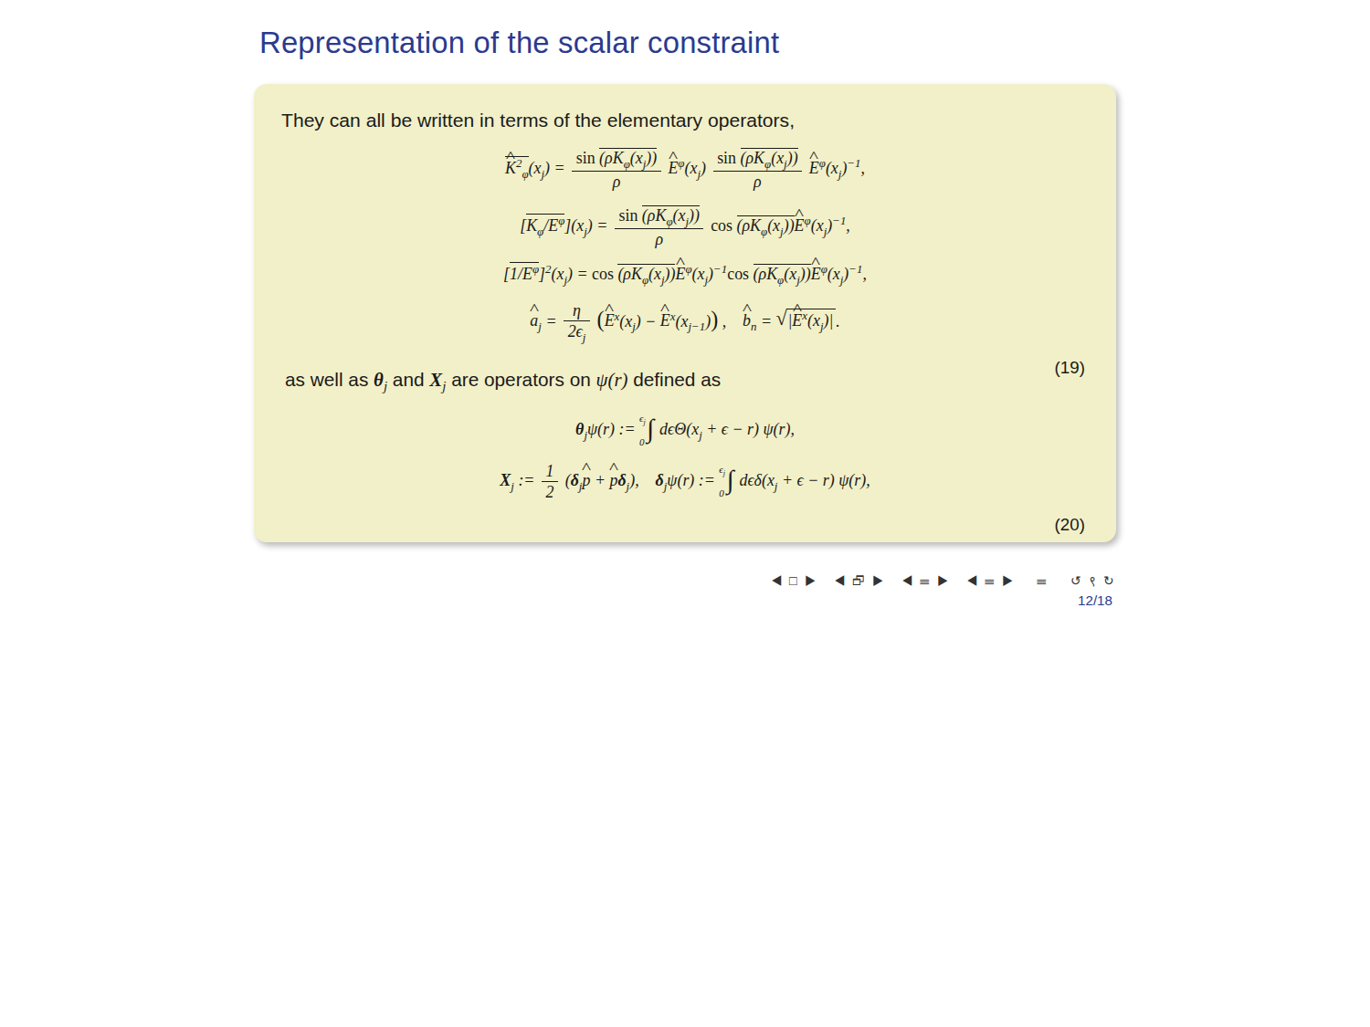Representation of the scalar constraint
They can all be written in terms of the elementary operators,
K2φ(xj) = sin (ρKφ(xj)) ρ Eφ(xj) sin (ρKφ(xj)) ρ Eφ(xj)−1,
[Kφ/Eφ](xj) = sin (ρKφ(xj)) ρ cos (ρKφ(xj)) Eφ(xj)−1,
[1/Eφ]2(xj) = cos (ρKφ(xj)) Eφ(xj)−1cos (ρKφ(xj)) Eφ(xj)−1,
aj = η 2ϵj (Ex(xj) − Ex(xj−1)) , bn = |Ex(xj)|.
(19)
as well as θj and Xj are operators on ψ(r) defined as
θjψ(r) := ϵj 0∫ dϵΘ(xj + ϵ − r) ψ(r),
Xj := 1 2 (δjp + pδj), δjψ(r) := ϵj 0∫ dϵδ(xj + ϵ − r) ψ(r),
(20)
◀ □ ▶ ◀ 🗗 ▶ ◀ ☰ ▶ ◀ ☰ ▶ ☰ ↺ ९ ↻
12/18